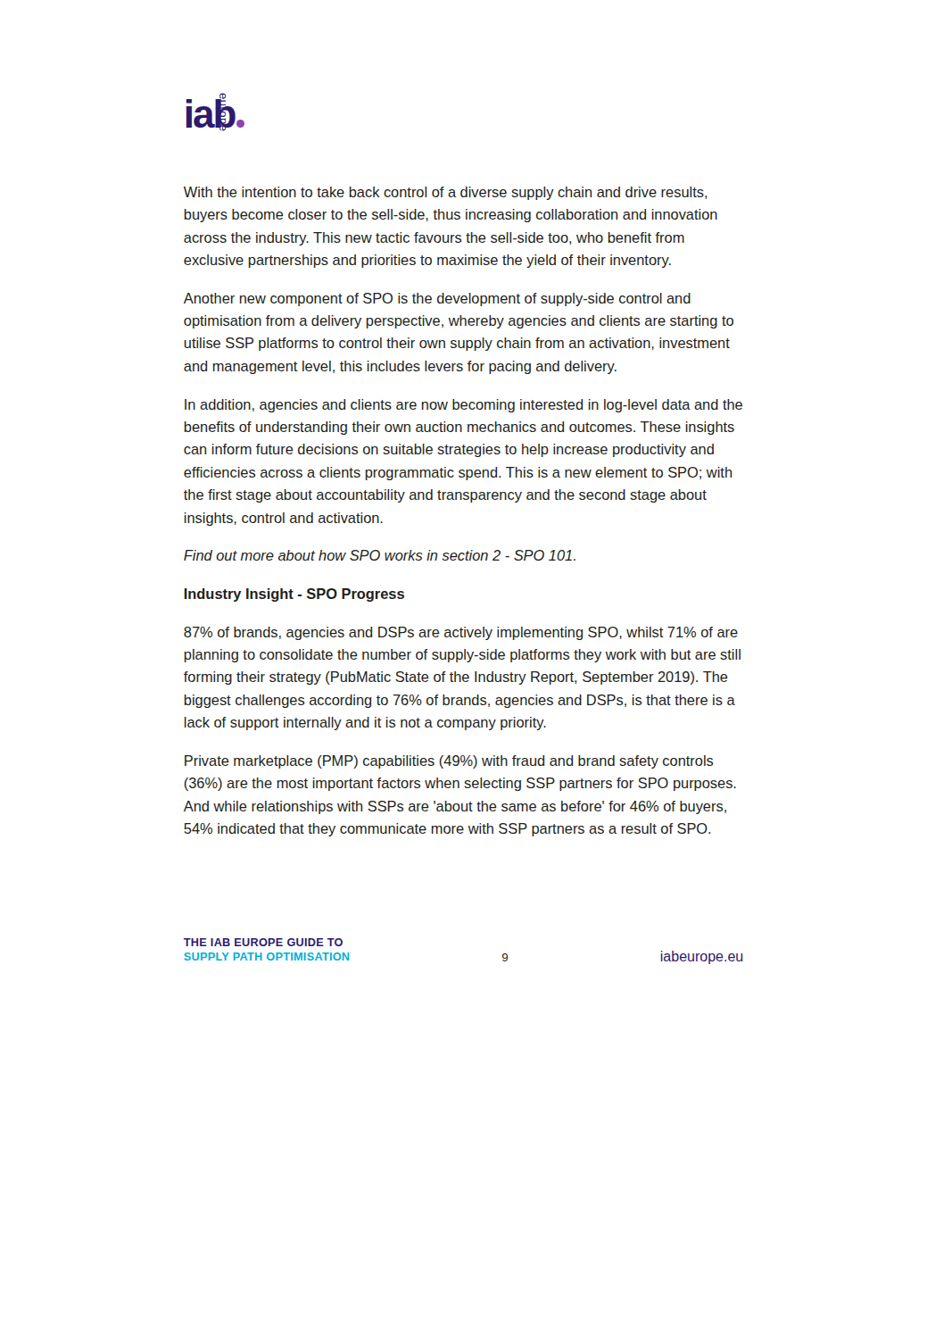iab europe
With the intention to take back control of a diverse supply chain and drive results, buyers become closer to the sell-side, thus increasing collaboration and innovation across the industry. This new tactic favours the sell-side too, who benefit from exclusive partnerships and priorities to maximise the yield of their inventory.
Another new component of SPO is the development of supply-side control and optimisation from a delivery perspective, whereby agencies and clients are starting to utilise SSP platforms to control their own supply chain from an activation, investment and management level, this includes levers for pacing and delivery.
In addition, agencies and clients are now becoming interested in log-level data and the benefits of understanding their own auction mechanics and outcomes. These insights can inform future decisions on suitable strategies to help increase productivity and efficiencies across a clients programmatic spend. This is a new element to SPO; with the first stage about accountability and transparency and the second stage about insights, control and activation.
Find out more about how SPO works in section 2 - SPO 101.
Industry Insight - SPO Progress
87% of brands, agencies and DSPs are actively implementing SPO, whilst 71% of are planning to consolidate the number of supply-side platforms they work with but are still forming their strategy (PubMatic State of the Industry Report, September 2019). The biggest challenges according to 76% of brands, agencies and DSPs, is that there is a lack of support internally and it is not a company priority.
Private marketplace (PMP) capabilities (49%) with fraud and brand safety controls (36%) are the most important factors when selecting SSP partners for SPO purposes. And while relationships with SSPs are 'about the same as before' for 46% of buyers, 54% indicated that they communicate more with SSP partners as a result of SPO.
THE IAB EUROPE GUIDE TO
SUPPLY PATH OPTIMISATION
9
iabeurope.eu